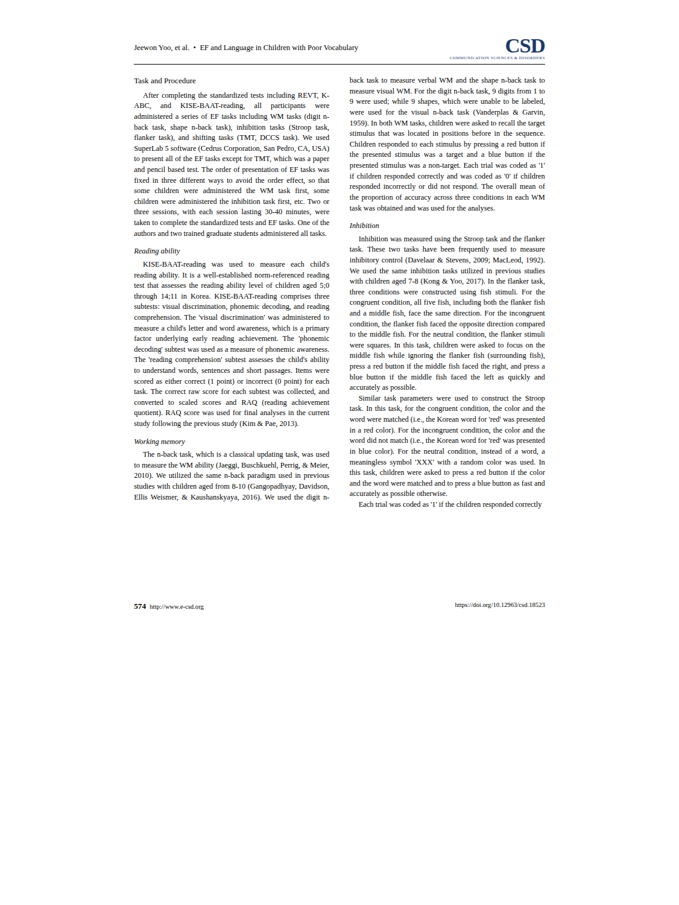Jeewon Yoo, et al. • EF and Language in Children with Poor Vocabulary
CSD
COMMUNICATION SCIENCES & DISORDERS
Task and Procedure
After completing the standardized tests including REVT, K-ABC, and KISE-BAAT-reading, all participants were administered a series of EF tasks including WM tasks (digit n-back task, shape n-back task), inhibition tasks (Stroop task, flanker task), and shifting tasks (TMT, DCCS task). We used SuperLab 5 software (Cedrus Corporation, San Pedro, CA, USA) to present all of the EF tasks except for TMT, which was a paper and pencil based test. The order of presentation of EF tasks was fixed in three different ways to avoid the order effect, so that some children were administered the WM task first, some children were administered the inhibition task first, etc. Two or three sessions, with each session lasting 30-40 minutes, were taken to complete the standardized tests and EF tasks. One of the authors and two trained graduate students administered all tasks.
Reading ability
KISE-BAAT-reading was used to measure each child's reading ability. It is a well-established norm-referenced reading test that assesses the reading ability level of children aged 5;0 through 14;11 in Korea. KISE-BAAT-reading comprises three subtests: visual discrimination, phonemic decoding, and reading comprehension. The 'visual discrimination' was administered to measure a child's letter and word awareness, which is a primary factor underlying early reading achievement. The 'phonemic decoding' subtest was used as a measure of phonemic awareness. The 'reading comprehension' subtest assesses the child's ability to understand words, sentences and short passages. Items were scored as either correct (1 point) or incorrect (0 point) for each task. The correct raw score for each subtest was collected, and converted to scaled scores and RAQ (reading achievement quotient). RAQ score was used for final analyses in the current study following the previous study (Kim & Pae, 2013).
Working memory
The n-back task, which is a classical updating task, was used to measure the WM ability (Jaeggi, Buschkuehl, Perrig, & Meier, 2010). We utilized the same n-back paradigm used in previous studies with children aged from 8-10 (Gangopadhyay, Davidson, Ellis Weismer, & Kaushanskyaya, 2016). We used the digit n-back task to measure verbal WM and the shape n-back task to measure visual WM. For the digit n-back task, 9 digits from 1 to 9 were used; while 9 shapes, which were unable to be labeled, were used for the visual n-back task (Vanderplas & Garvin, 1959). In both WM tasks, children were asked to recall the target stimulus that was located in positions before in the sequence. Children responded to each stimulus by pressing a red button if the presented stimulus was a target and a blue button if the presented stimulus was a non-target. Each trial was coded as '1' if children responded correctly and was coded as '0' if children responded incorrectly or did not respond. The overall mean of the proportion of accuracy across three conditions in each WM task was obtained and was used for the analyses.
Inhibition
Inhibition was measured using the Stroop task and the flanker task. These two tasks have been frequently used to measure inhibitory control (Davelaar & Stevens, 2009; MacLeod, 1992). We used the same inhibition tasks utilized in previous studies with children aged 7-8 (Kong & Yoo, 2017). In the flanker task, three conditions were constructed using fish stimuli. For the congruent condition, all five fish, including both the flanker fish and a middle fish, face the same direction. For the incongruent condition, the flanker fish faced the opposite direction compared to the middle fish. For the neutral condition, the flanker stimuli were squares. In this task, children were asked to focus on the middle fish while ignoring the flanker fish (surrounding fish), press a red button if the middle fish faced the right, and press a blue button if the middle fish faced the left as quickly and accurately as possible.
Similar task parameters were used to construct the Stroop task. In this task, for the congruent condition, the color and the word were matched (i.e., the Korean word for 'red' was presented in a red color). For the incongruent condition, the color and the word did not match (i.e., the Korean word for 'red' was presented in blue color). For the neutral condition, instead of a word, a meaningless symbol 'XXX' with a random color was used. In this task, children were asked to press a red button if the color and the word were matched and to press a blue button as fast and accurately as possible otherwise.
Each trial was coded as '1' if the children responded correctly
574 http://www.e-csd.org
https://doi.org/10.12963/csd.18523